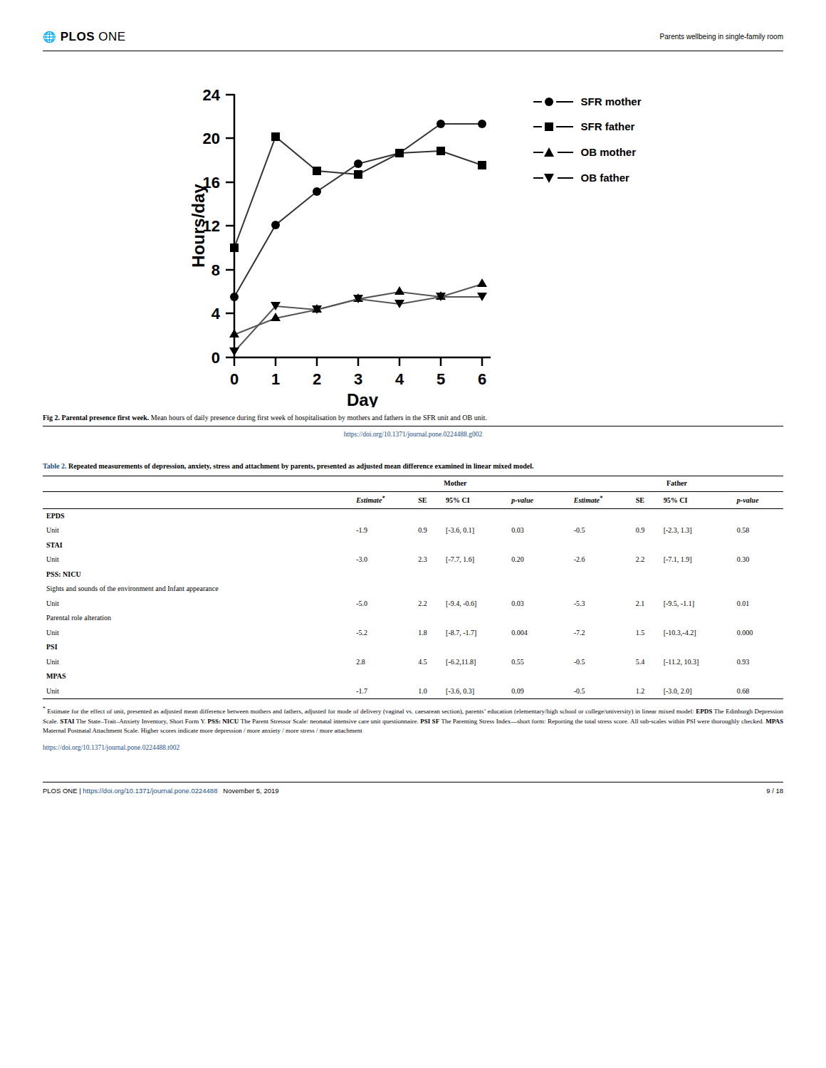🌐 PLOS ONE
Parents wellbeing in single-family room
0 4 8 12 16 20 24 0 1 2 3 4 5 6 Hours/day Day
SFR mother
SFR father
OB mother
OB father
Fig 2. Parental presence first week. Mean hours of daily presence during first week of hospitalisation by mothers and fathers in the SFR unit and OB unit.
https://doi.org/10.1371/journal.pone.0224488.g002
Table 2. Repeated measurements of depression, anxiety, stress and attachment by parents, presented as adjusted mean difference examined in linear mixed model.
| | Mother | | Father |
| --- | --- | --- | --- |
| | Estimate * | SE | 95% CI | p -value | | Estimate * | SE | 95% CI | p -value |
| EPDS | | | | | | | | | |
| Unit | -1.9 | 0.9 | [-3.6, 0.1] | 0.03 | | -0.5 | 0.9 | [-2.3, 1.3] | 0.58 |
| STAI | | | | | | | | | |
| Unit | -3.0 | 2.3 | [-7.7, 1.6] | 0.20 | | -2.6 | 2.2 | [-7.1, 1.9] | 0.30 |
| PSS: NICU | | | | | | | | | |
| Sights and sounds of the environment and Infant appearance | | | | | | | | | |
| Unit | -5.0 | 2.2 | [-9.4, -0.6] | 0.03 | | -5.3 | 2.1 | [-9.5, -1.1] | 0.01 |
| Parental role alteration | | | | | | | | | |
| Unit | -5.2 | 1.8 | [-8.7, -1.7] | 0.004 | | -7.2 | 1.5 | [-10.3,-4.2] | 0.000 |
| PSI | | | | | | | | | |
| Unit | 2.8 | 4.5 | [-6.2,11.8] | 0.55 | | -0.5 | 5.4 | [-11.2, 10.3] | 0.93 |
| MPAS | | | | | | | | | |
| Unit | -1.7 | 1.0 | [-3.6, 0.3] | 0.09 | | -0.5 | 1.2 | [-3.0, 2.0] | 0.68 |
* Estimate for the effect of unit, presented as adjusted mean difference between mothers and fathers, adjusted for mode of delivery (vaginal vs. caesarean section), parents’ education (elementary/high school or college/university) in linear mixed model: EPDS The Edinburgh Depression Scale. STAI The State–Trait–Anxiety Inventory, Short Form Y. PSS: NICU The Parent Stressor Scale: neonatal intensive care unit questionnaire. PSI SF The Parenting Stress Index—short form: Reporting the total stress score. All sub-scales within PSI were thoroughly checked. MPAS Maternal Postnatal Attachment Scale. Higher scores indicate more depression / more anxiety / more stress / more attachment
https://doi.org/10.1371/journal.pone.0224488.t002
PLOS ONE | https://doi.org/10.1371/journal.pone.0224488 November 5, 2019
9 / 18